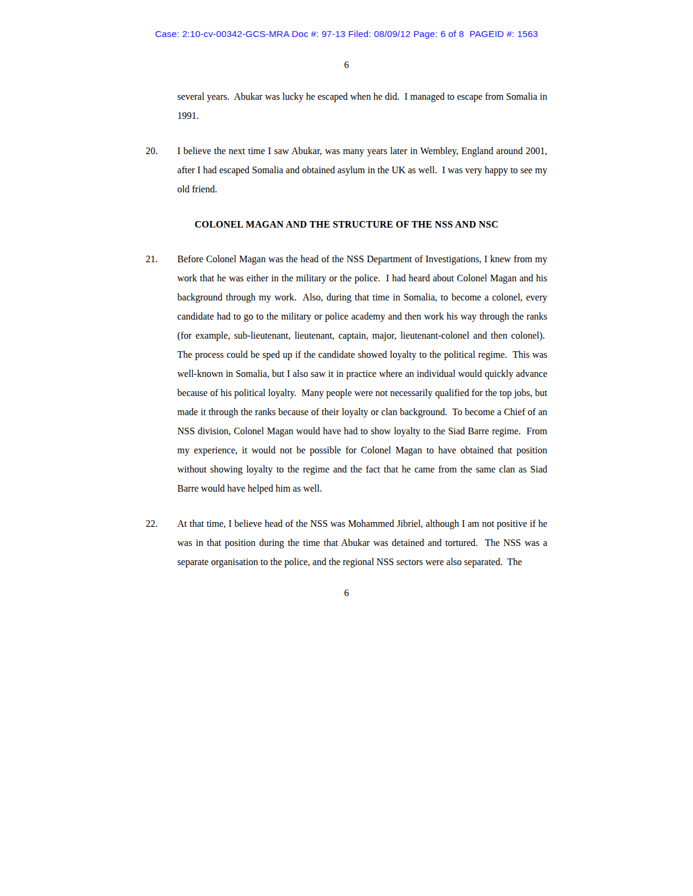Case: 2:10-cv-00342-GCS-MRA Doc #: 97-13 Filed: 08/09/12 Page: 6 of 8 PAGEID #: 1563
6
several years. Abukar was lucky he escaped when he did. I managed to escape from Somalia in 1991.
20. I believe the next time I saw Abukar, was many years later in Wembley, England around 2001, after I had escaped Somalia and obtained asylum in the UK as well. I was very happy to see my old friend.
COLONEL MAGAN AND THE STRUCTURE OF THE NSS AND NSC
21. Before Colonel Magan was the head of the NSS Department of Investigations, I knew from my work that he was either in the military or the police. I had heard about Colonel Magan and his background through my work. Also, during that time in Somalia, to become a colonel, every candidate had to go to the military or police academy and then work his way through the ranks (for example, sub-lieutenant, lieutenant, captain, major, lieutenant-colonel and then colonel). The process could be sped up if the candidate showed loyalty to the political regime. This was well-known in Somalia, but I also saw it in practice where an individual would quickly advance because of his political loyalty. Many people were not necessarily qualified for the top jobs, but made it through the ranks because of their loyalty or clan background. To become a Chief of an NSS division, Colonel Magan would have had to show loyalty to the Siad Barre regime. From my experience, it would not be possible for Colonel Magan to have obtained that position without showing loyalty to the regime and the fact that he came from the same clan as Siad Barre would have helped him as well.
22. At that time, I believe head of the NSS was Mohammed Jibriel, although I am not positive if he was in that position during the time that Abukar was detained and tortured. The NSS was a separate organisation to the police, and the regional NSS sectors were also separated. The
6